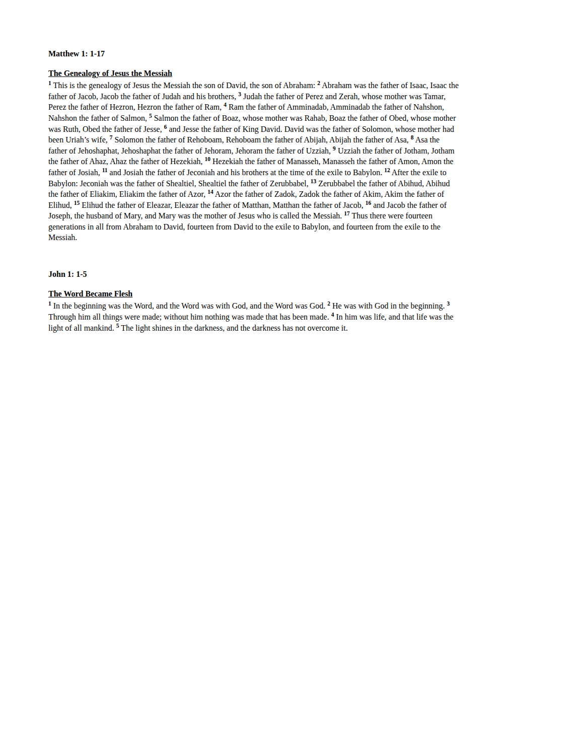Matthew 1: 1-17
The Genealogy of Jesus the Messiah
1 This is the genealogy of Jesus the Messiah the son of David, the son of Abraham: 2 Abraham was the father of Isaac, Isaac the father of Jacob, Jacob the father of Judah and his brothers, 3 Judah the father of Perez and Zerah, whose mother was Tamar, Perez the father of Hezron, Hezron the father of Ram, 4 Ram the father of Amminadab, Amminadab the father of Nahshon, Nahshon the father of Salmon, 5 Salmon the father of Boaz, whose mother was Rahab, Boaz the father of Obed, whose mother was Ruth, Obed the father of Jesse, 6 and Jesse the father of King David. David was the father of Solomon, whose mother had been Uriah’s wife, 7 Solomon the father of Rehoboam, Rehoboam the father of Abijah, Abijah the father of Asa, 8 Asa the father of Jehoshaphat, Jehoshaphat the father of Jehoram, Jehoram the father of Uzziah, 9 Uzziah the father of Jotham, Jotham the father of Ahaz, Ahaz the father of Hezekiah, 10 Hezekiah the father of Manasseh, Manasseh the father of Amon, Amon the father of Josiah, 11 and Josiah the father of Jeconiah and his brothers at the time of the exile to Babylon. 12 After the exile to Babylon: Jeconiah was the father of Shealtiel, Shealtiel the father of Zerubbabel, 13 Zerubbabel the father of Abihud, Abihud the father of Eliakim, Eliakim the father of Azor, 14 Azor the father of Zadok, Zadok the father of Akim, Akim the father of Elihud, 15 Elihud the father of Eleazar, Eleazar the father of Matthan, Matthan the father of Jacob, 16 and Jacob the father of Joseph, the husband of Mary, and Mary was the mother of Jesus who is called the Messiah. 17 Thus there were fourteen generations in all from Abraham to David, fourteen from David to the exile to Babylon, and fourteen from the exile to the Messiah.
John 1: 1-5
The Word Became Flesh
1 In the beginning was the Word, and the Word was with God, and the Word was God. 2 He was with God in the beginning. 3 Through him all things were made; without him nothing was made that has been made. 4 In him was life, and that life was the light of all mankind. 5 The light shines in the darkness, and the darkness has not overcome it.